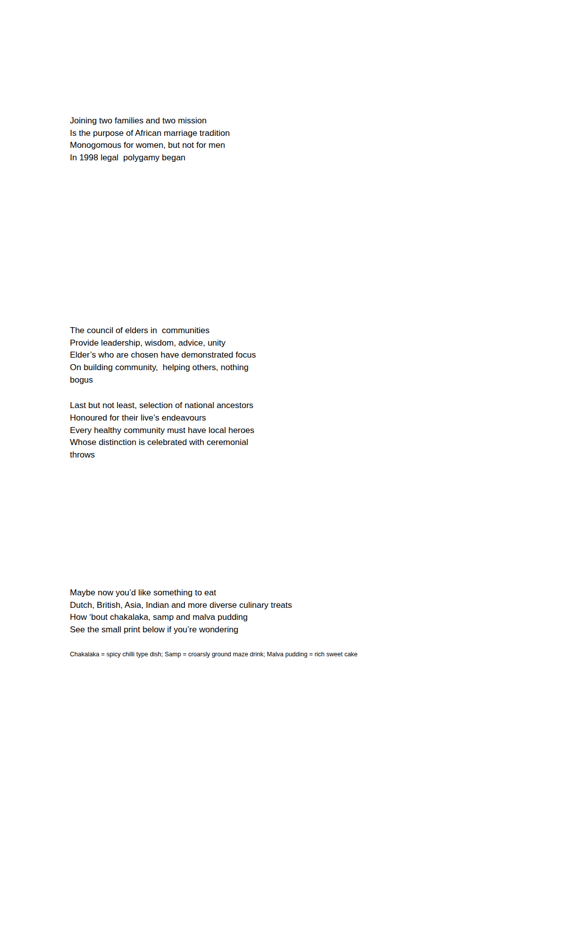Joining two families and two mission
Is the purpose of African marriage tradition
Monogomous for women, but not for men
In 1998 legal polygamy began
Traditional African wedding celebration
The council of elders in communities
Provide leadership, wisdom, advice, unity
Elder’s who are chosen have demonstrated focus
On building community, helping others, nothing bogus
Last but not least, selection of national ancestors
Honoured for their live’s endeavours
Every healthy community must have local heroes
Whose distinction is celebrated with ceremonial throws
Council of elders meeting outdoors (alamy stock photo)
Maybe now you’d like something to eat
Dutch, British, Asia, Indian and more diverse culinary treats
How ‘bout chakalaka, samp and malva pudding
See the small print below if you’re wondering
Chakalaka = spicy chilli type dish; Samp = croarsly ground maze drink; Malva pudding = rich sweet cake
A traditional stew cooked in a cast-iron pot